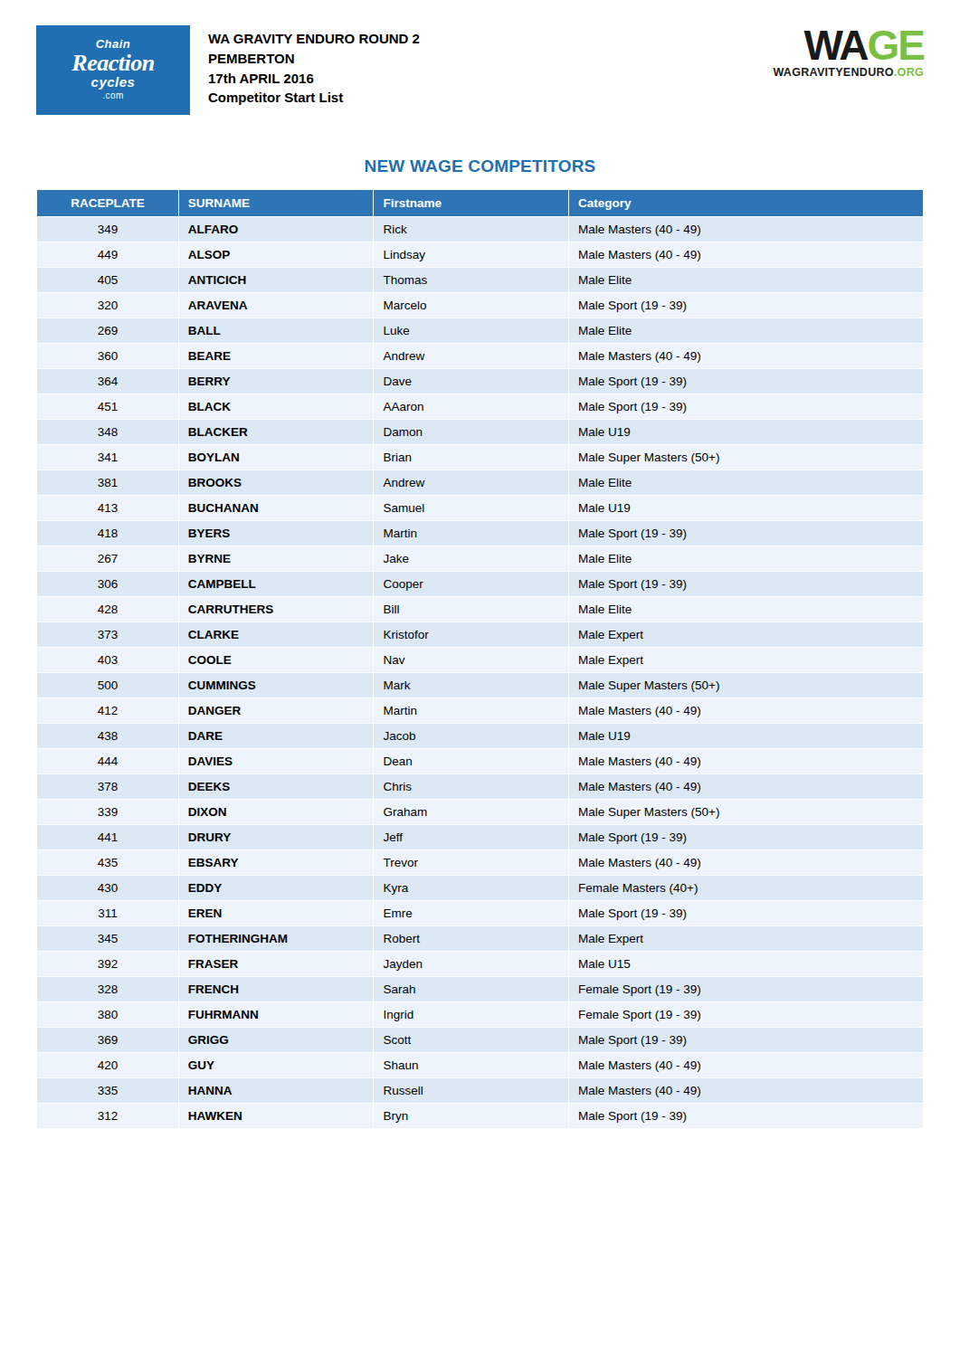Chain
Reaction
cycles
.com
WA GRAVITY ENDURO ROUND 2
PEMBERTON
17th APRIL 2016
Competitor Start List
WA GE
WAGRAVITYENDURO.ORG
NEW WAGE COMPETITORS
| RACEPLATE | SURNAME | Firstname | Category |
| --- | --- | --- | --- |
| 349 | ALFARO | Rick | Male Masters (40 - 49) |
| 449 | ALSOP | Lindsay | Male Masters (40 - 49) |
| 405 | ANTICICH | Thomas | Male Elite |
| 320 | ARAVENA | Marcelo | Male Sport (19 - 39) |
| 269 | BALL | Luke | Male Elite |
| 360 | BEARE | Andrew | Male Masters (40 - 49) |
| 364 | BERRY | Dave | Male Sport (19 - 39) |
| 451 | BLACK | AAaron | Male Sport (19 - 39) |
| 348 | BLACKER | Damon | Male U19 |
| 341 | BOYLAN | Brian | Male Super Masters (50+) |
| 381 | BROOKS | Andrew | Male Elite |
| 413 | BUCHANAN | Samuel | Male U19 |
| 418 | BYERS | Martin | Male Sport (19 - 39) |
| 267 | BYRNE | Jake | Male Elite |
| 306 | CAMPBELL | Cooper | Male Sport (19 - 39) |
| 428 | CARRUTHERS | Bill | Male Elite |
| 373 | CLARKE | Kristofor | Male Expert |
| 403 | COOLE | Nav | Male Expert |
| 500 | CUMMINGS | Mark | Male Super Masters (50+) |
| 412 | DANGER | Martin | Male Masters (40 - 49) |
| 438 | DARE | Jacob | Male U19 |
| 444 | DAVIES | Dean | Male Masters (40 - 49) |
| 378 | DEEKS | Chris | Male Masters (40 - 49) |
| 339 | DIXON | Graham | Male Super Masters (50+) |
| 441 | DRURY | Jeff | Male Sport (19 - 39) |
| 435 | EBSARY | Trevor | Male Masters (40 - 49) |
| 430 | EDDY | Kyra | Female Masters (40+) |
| 311 | EREN | Emre | Male Sport (19 - 39) |
| 345 | FOTHERINGHAM | Robert | Male Expert |
| 392 | FRASER | Jayden | Male U15 |
| 328 | FRENCH | Sarah | Female Sport (19 - 39) |
| 380 | FUHRMANN | Ingrid | Female Sport (19 - 39) |
| 369 | GRIGG | Scott | Male Sport (19 - 39) |
| 420 | GUY | Shaun | Male Masters (40 - 49) |
| 335 | HANNA | Russell | Male Masters (40 - 49) |
| 312 | HAWKEN | Bryn | Male Sport (19 - 39) |